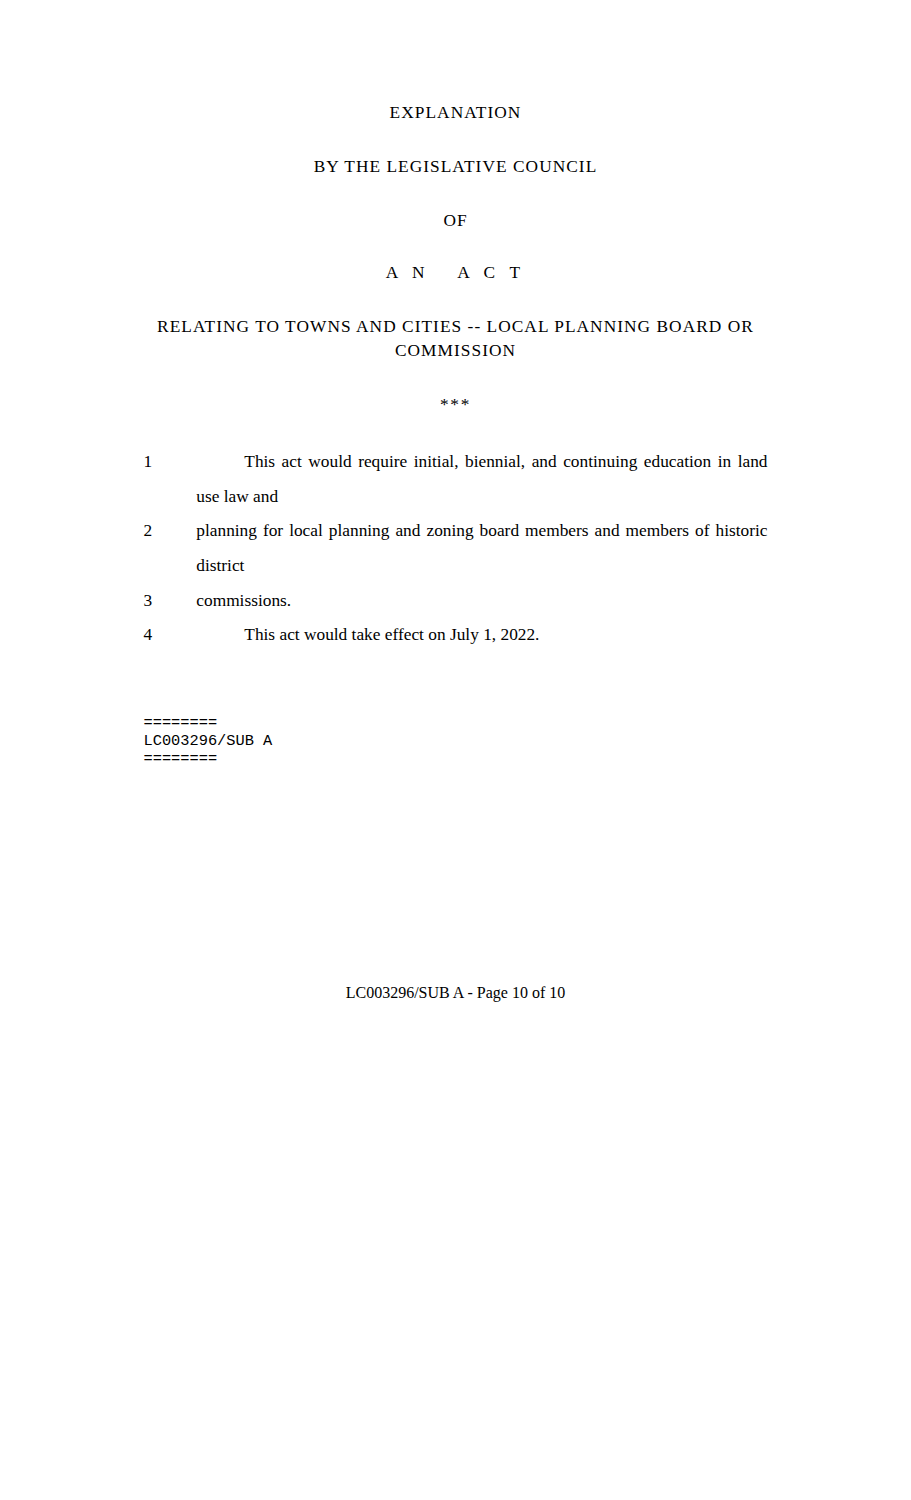EXPLANATION
BY THE LEGISLATIVE COUNCIL
OF
A N A C T
RELATING TO TOWNS AND CITIES -- LOCAL PLANNING BOARD OR COMMISSION
***
| 1 | This act would require initial, biennial, and continuing education in land use law and |
| 2 | planning for local planning and zoning board members and members of historic district |
| 3 | commissions. |
| 4 | This act would take effect on July 1, 2022. |
========
LC003296/SUB A
========
LC003296/SUB A - Page 10 of 10